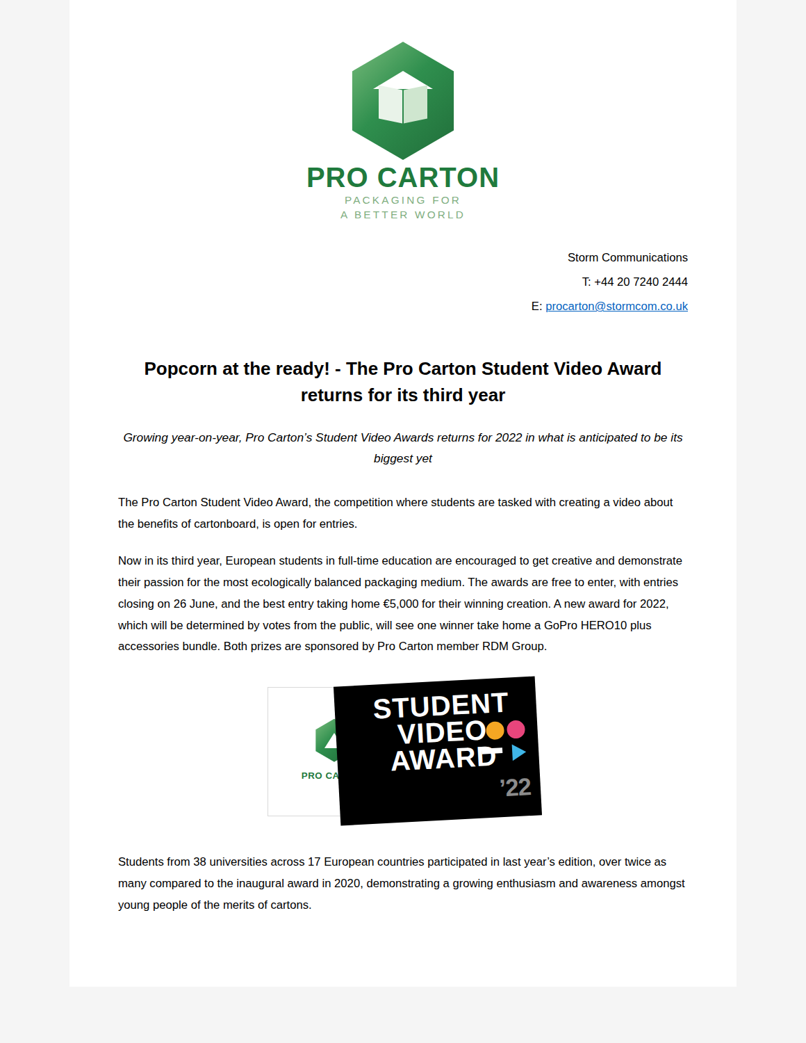PRO CARTON
PACKAGING FOR
A BETTER WORLD
Storm Communications
T: +44 20 7240 2444
E: procarton@stormcom.co.uk
Popcorn at the ready! - The Pro Carton Student Video Award returns for its third year
Growing year-on-year, Pro Carton’s Student Video Awards returns for 2022 in what is anticipated to be its biggest yet
The Pro Carton Student Video Award, the competition where students are tasked with creating a video about the benefits of cartonboard, is open for entries.
Now in its third year, European students in full-time education are encouraged to get creative and demonstrate their passion for the most ecologically balanced packaging medium. The awards are free to enter, with entries closing on 26 June, and the best entry taking home €5,000 for their winning creation. A new award for 2022, which will be determined by votes from the public, will see one winner take home a GoPro HERO10 plus accessories bundle. Both prizes are sponsored by Pro Carton member RDM Group.
PRO CARTON
STUDENT
VIDEO
AWARD
’22
Students from 38 universities across 17 European countries participated in last year’s edition, over twice as many compared to the inaugural award in 2020, demonstrating a growing enthusiasm and awareness amongst young people of the merits of cartons.